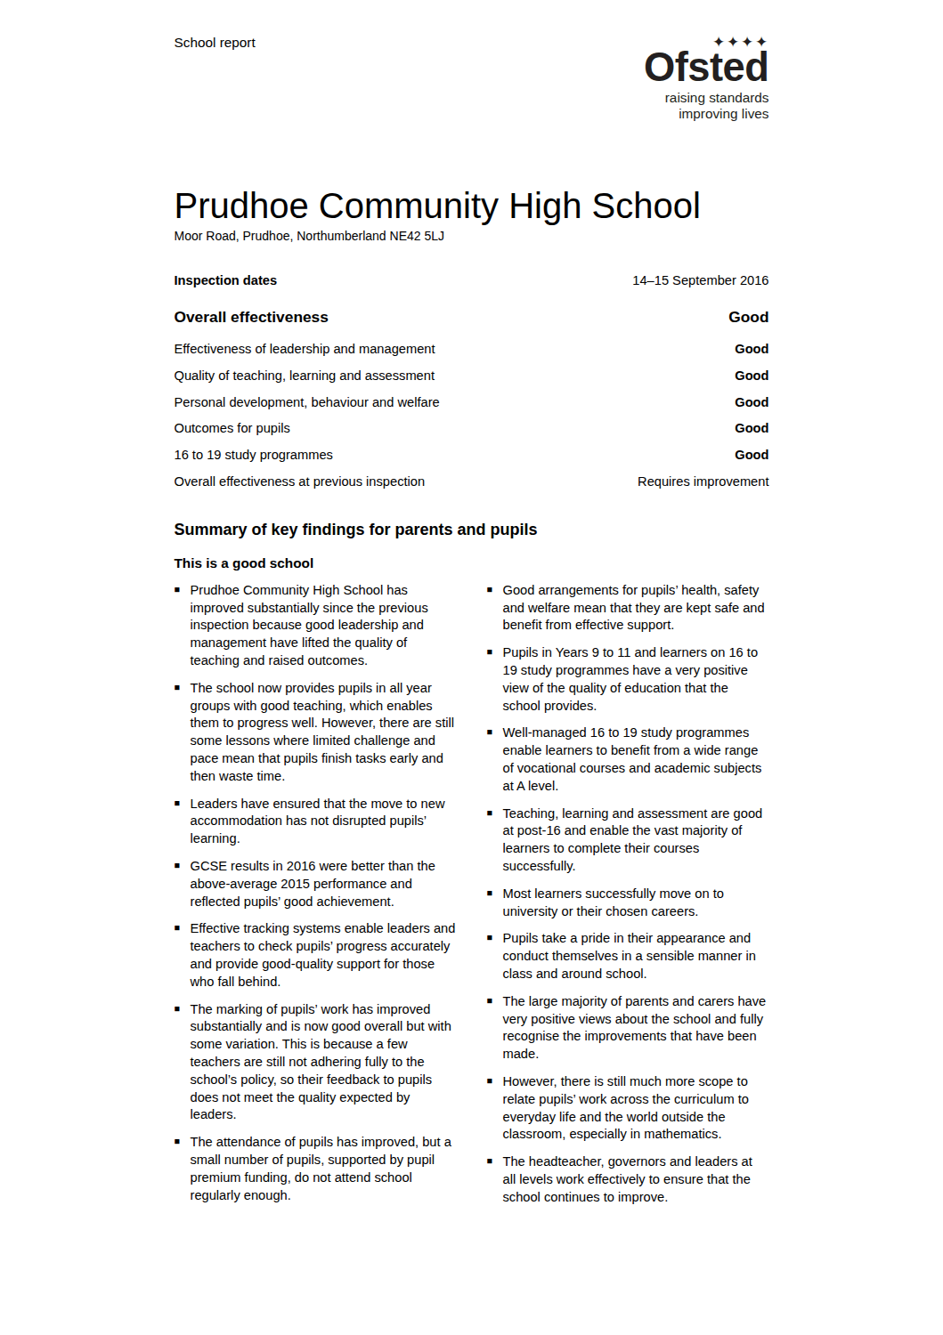School report
✦✦✦✦
Ofsted
raising standards
improving lives
Prudhoe Community High School
Moor Road, Prudhoe, Northumberland NE42 5LJ
| Inspection dates | 14–15 September 2016 |
| Overall effectiveness | Good |
| Effectiveness of leadership and management | Good |
| Quality of teaching, learning and assessment | Good |
| Personal development, behaviour and welfare | Good |
| Outcomes for pupils | Good |
| 16 to 19 study programmes | Good |
| Overall effectiveness at previous inspection | Requires improvement |
Summary of key findings for parents and pupils
This is a good school
Prudhoe Community High School has improved substantially since the previous inspection because good leadership and management have lifted the quality of teaching and raised outcomes.
The school now provides pupils in all year groups with good teaching, which enables them to progress well. However, there are still some lessons where limited challenge and pace mean that pupils finish tasks early and then waste time.
Leaders have ensured that the move to new accommodation has not disrupted pupils’ learning.
GCSE results in 2016 were better than the above-average 2015 performance and reflected pupils’ good achievement.
Effective tracking systems enable leaders and teachers to check pupils’ progress accurately and provide good-quality support for those who fall behind.
The marking of pupils’ work has improved substantially and is now good overall but with some variation. This is because a few teachers are still not adhering fully to the school’s policy, so their feedback to pupils does not meet the quality expected by leaders.
The attendance of pupils has improved, but a small number of pupils, supported by pupil premium funding, do not attend school regularly enough.
Good arrangements for pupils’ health, safety and welfare mean that they are kept safe and benefit from effective support.
Pupils in Years 9 to 11 and learners on 16 to 19 study programmes have a very positive view of the quality of education that the school provides.
Well-managed 16 to 19 study programmes enable learners to benefit from a wide range of vocational courses and academic subjects at A level.
Teaching, learning and assessment are good at post-16 and enable the vast majority of learners to complete their courses successfully.
Most learners successfully move on to university or their chosen careers.
Pupils take a pride in their appearance and conduct themselves in a sensible manner in class and around school.
The large majority of parents and carers have very positive views about the school and fully recognise the improvements that have been made.
However, there is still much more scope to relate pupils’ work across the curriculum to everyday life and the world outside the classroom, especially in mathematics.
The headteacher, governors and leaders at all levels work effectively to ensure that the school continues to improve.